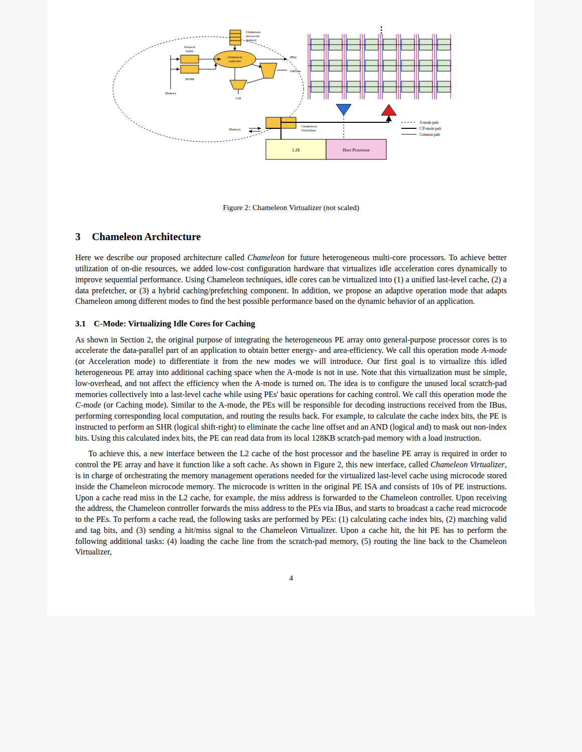Chameleon microcode memory Chameleon controller IBus Prefetch buffer MSHR Memory ORTree L2$ Chameleon Virtualizer Memory L2$ Host Processor A-mode path C/P-mode path Common path
Figure 2: Chameleon Virtualizer (not scaled)
3 Chameleon Architecture
Here we describe our proposed architecture called Chameleon for future heterogeneous multi-core processors. To achieve better utilization of on-die resources, we added low-cost configuration hardware that virtualizes idle acceleration cores dynamically to improve sequential performance. Using Chameleon techniques, idle cores can be virtualized into (1) a unified last-level cache, (2) a data prefetcher, or (3) a hybrid caching/prefetching component. In addition, we propose an adaptive operation mode that adapts Chameleon among different modes to find the best possible performance based on the dynamic behavior of an application.
3.1 C-Mode: Virtualizing Idle Cores for Caching
As shown in Section 2, the original purpose of integrating the heterogeneous PE array onto general-purpose processor cores is to accelerate the data-parallel part of an application to obtain better energy- and area-efficiency. We call this operation mode A-mode (or Acceleration mode) to differentiate it from the new modes we will introduce. Our first goal is to virtualize this idled heterogeneous PE array into additional caching space when the A-mode is not in use. Note that this virtualization must be simple, low-overhead, and not affect the efficiency when the A-mode is turned on. The idea is to configure the unused local scratch-pad memories collectively into a last-level cache while using PEs' basic operations for caching control. We call this operation mode the C-mode (or Caching mode). Similar to the A-mode, the PEs will be responsible for decoding instructions received from the IBus, performing corresponding local computation, and routing the results back. For example, to calculate the cache index bits, the PE is instructed to perform an SHR (logical shift-right) to eliminate the cache line offset and an AND (logical and) to mask out non-index bits. Using this calculated index bits, the PE can read data from its local 128KB scratch-pad memory with a load instruction.
To achieve this, a new interface between the L2 cache of the host processor and the baseline PE array is required in order to control the PE array and have it function like a soft cache. As shown in Figure 2, this new interface, called Chameleon Virtualizer, is in charge of orchestrating the memory management operations needed for the virtualized last-level cache using microcode stored inside the Chameleon microcode memory. The microcode is written in the original PE ISA and consists of 10s of PE instructions. Upon a cache read miss in the L2 cache, for example, the miss address is forwarded to the Chameleon controller. Upon receiving the address, the Chameleon controller forwards the miss address to the PEs via IBus, and starts to broadcast a cache read microcode to the PEs. To perform a cache read, the following tasks are performed by PEs: (1) calculating cache index bits, (2) matching valid and tag bits, and (3) sending a hit/miss signal to the Chameleon Virtualizer. Upon a cache hit, the hit PE has to perform the following additional tasks: (4) loading the cache line from the scratch-pad memory, (5) routing the line back to the Chameleon Virtualizer,
4